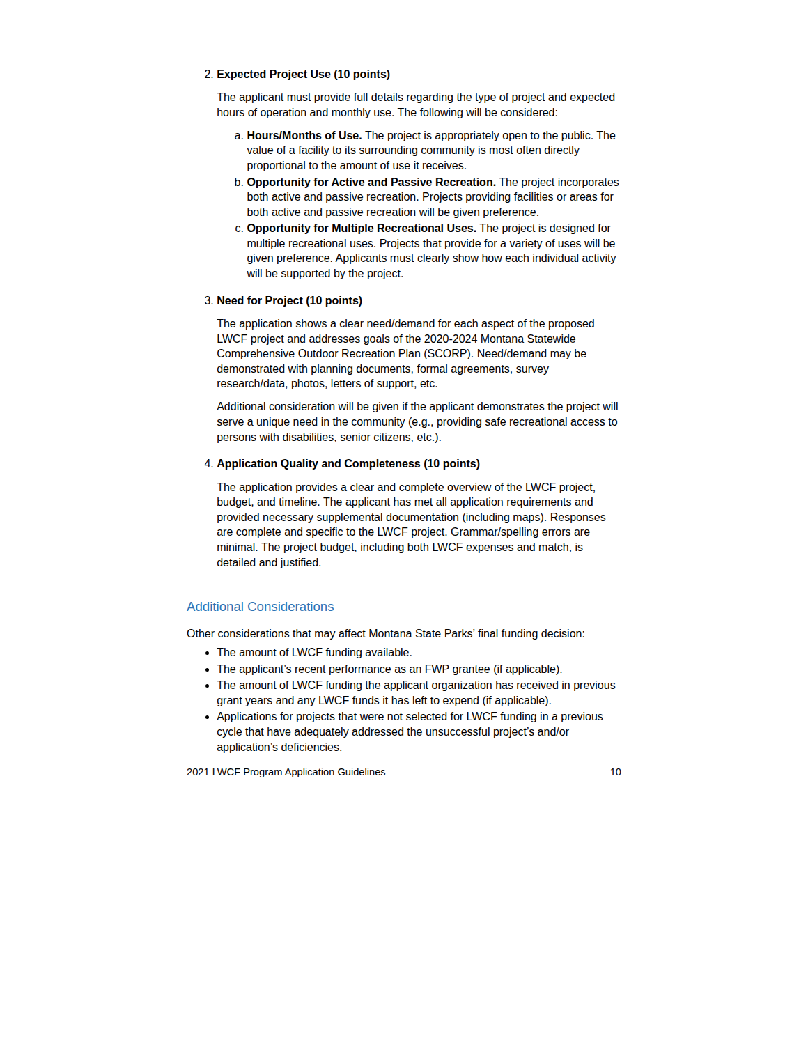Expected Project Use (10 points)
The applicant must provide full details regarding the type of project and expected hours of operation and monthly use. The following will be considered:
Hours/Months of Use. The project is appropriately open to the public. The value of a facility to its surrounding community is most often directly proportional to the amount of use it receives.
Opportunity for Active and Passive Recreation. The project incorporates both active and passive recreation. Projects providing facilities or areas for both active and passive recreation will be given preference.
Opportunity for Multiple Recreational Uses. The project is designed for multiple recreational uses. Projects that provide for a variety of uses will be given preference. Applicants must clearly show how each individual activity will be supported by the project.
Need for Project (10 points)
The application shows a clear need/demand for each aspect of the proposed LWCF project and addresses goals of the 2020-2024 Montana Statewide Comprehensive Outdoor Recreation Plan (SCORP). Need/demand may be demonstrated with planning documents, formal agreements, survey research/data, photos, letters of support, etc.
Additional consideration will be given if the applicant demonstrates the project will serve a unique need in the community (e.g., providing safe recreational access to persons with disabilities, senior citizens, etc.).
Application Quality and Completeness (10 points)
The application provides a clear and complete overview of the LWCF project, budget, and timeline. The applicant has met all application requirements and provided necessary supplemental documentation (including maps). Responses are complete and specific to the LWCF project. Grammar/spelling errors are minimal. The project budget, including both LWCF expenses and match, is detailed and justified.
Additional Considerations
Other considerations that may affect Montana State Parks’ final funding decision:
The amount of LWCF funding available.
The applicant’s recent performance as an FWP grantee (if applicable).
The amount of LWCF funding the applicant organization has received in previous grant years and any LWCF funds it has left to expend (if applicable).
Applications for projects that were not selected for LWCF funding in a previous cycle that have adequately addressed the unsuccessful project’s and/or application’s deficiencies.
2021 LWCF Program Application Guidelines 10